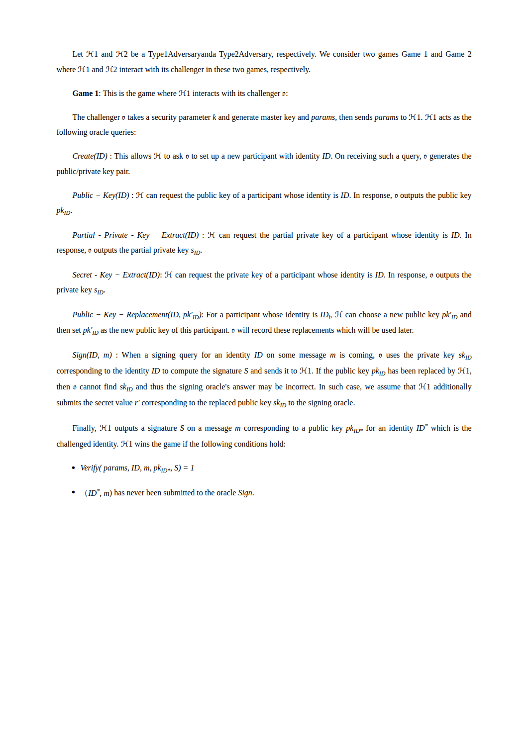Let ℋ1 and ℋ2 be a Type1Adversaryanda Type2Adversary, respectively. We consider two games Game 1 and Game 2 where ℋ1 and ℋ2 interact with its challenger in these two games, respectively.
Game 1: This is the game where ℋ1 interacts with its challenger 𝔬:
The challenger 𝔬 takes a security parameter k and generate master key and params, then sends params to ℋ1. ℋ1 acts as the following oracle queries:
Create(ID) : This allows ℋ to ask 𝔬 to set up a new participant with identity ID. On receiving such a query, 𝔬 generates the public/private key pair.
Public − Key(ID) : ℋ can request the public key of a participant whose identity is ID. In response, 𝔬 outputs the public key pkID.
Partial - Private - Key − Extract(ID) : ℋ can request the partial private key of a participant whose identity is ID. In response, 𝔬 outputs the partial private key sID.
Secret - Key − Extract(ID): ℋ can request the private key of a participant whose identity is ID. In response, 𝔬 outputs the private key sID.
Public − Key − Replacement(ID, pk′ID): For a participant whose identity is IDi, ℋ can choose a new public key pk′ID and then set pk′ID as the new public key of this participant. 𝔬 will record these replacements which will be used later.
Sign(ID, m) : When a signing query for an identity ID on some message m is coming, 𝔬 uses the private key skID corresponding to the identity ID to compute the signature S and sends it to ℋ1. If the public key pkID has been replaced by ℋ1, then 𝔬 cannot find skID and thus the signing oracle's answer may be incorrect. In such case, we assume that ℋ1 additionally submits the secret value r′ corresponding to the replaced public key skID to the signing oracle.
Finally, ℋ1 outputs a signature S on a message m corresponding to a public key pkID* for an identity ID* which is the challenged identity. ℋ1 wins the game if the following conditions hold:
Verify( params, ID, m, pkID*, S) = 1
（ID*, m) has never been submitted to the oracle Sign.